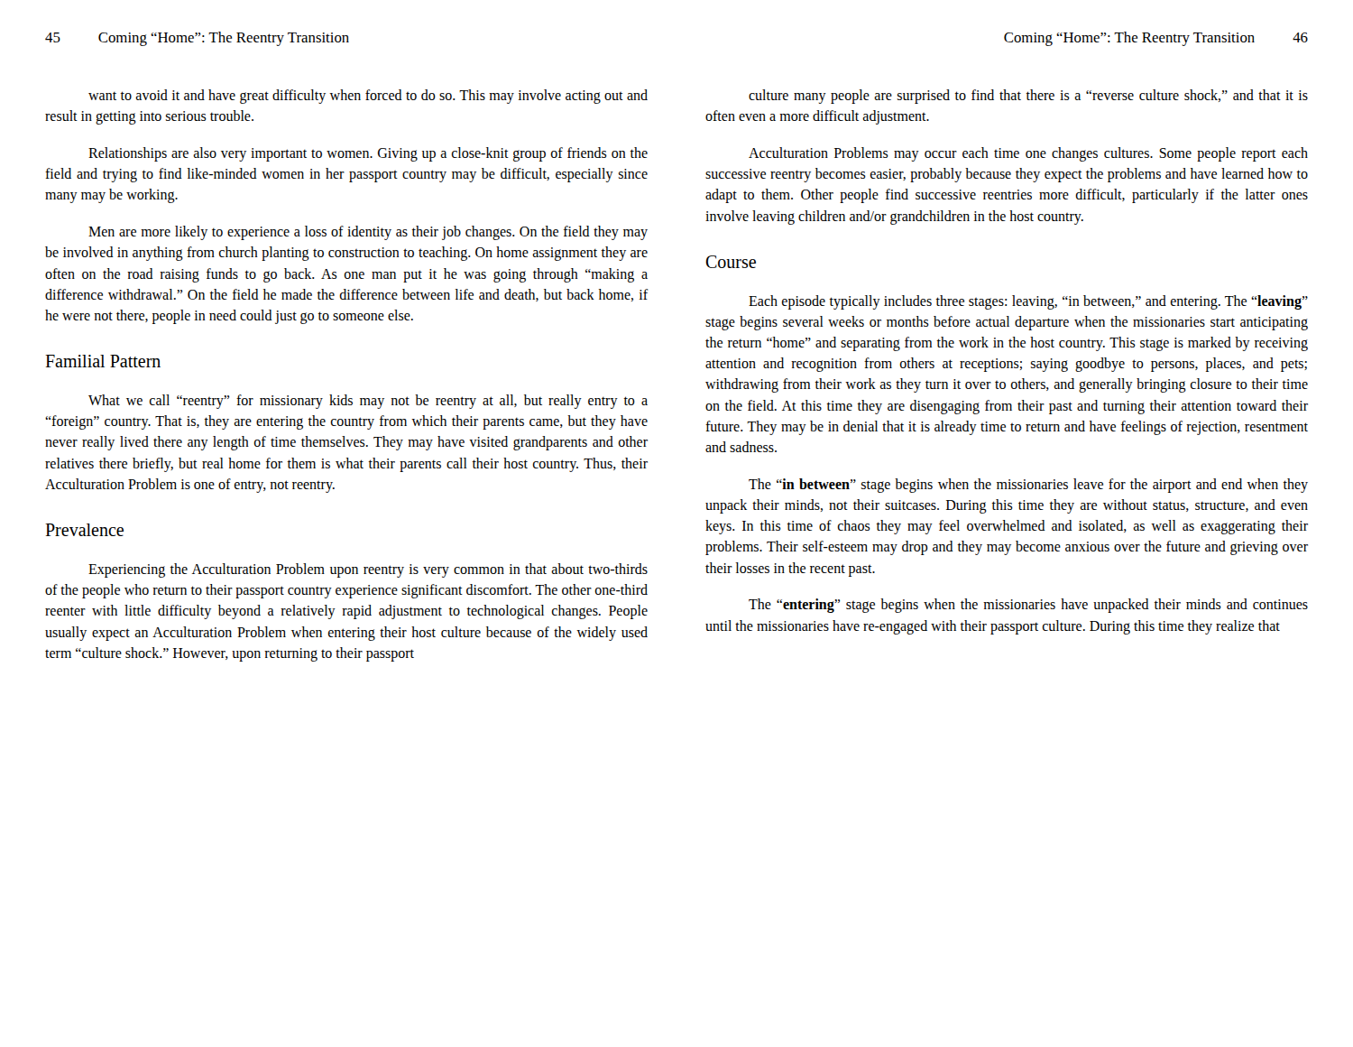45 Coming “Home”: The Reentry Transition
want to avoid it and have great difficulty when forced to do so. This may involve acting out and result in getting into serious trouble.
Relationships are also very important to women. Giving up a close-knit group of friends on the field and trying to find like-minded women in her passport country may be difficult, especially since many may be working.
Men are more likely to experience a loss of identity as their job changes. On the field they may be involved in anything from church planting to construction to teaching. On home assignment they are often on the road raising funds to go back. As one man put it he was going through “making a difference withdrawal.” On the field he made the difference between life and death, but back home, if he were not there, people in need could just go to someone else.
Familial Pattern
What we call “reentry” for missionary kids may not be reentry at all, but really entry to a “foreign” country. That is, they are entering the country from which their parents came, but they have never really lived there any length of time themselves. They may have visited grandparents and other relatives there briefly, but real home for them is what their parents call their host country. Thus, their Acculturation Problem is one of entry, not reentry.
Prevalence
Experiencing the Acculturation Problem upon reentry is very common in that about two-thirds of the people who return to their passport country experience significant discomfort. The other one-third reenter with little difficulty beyond a relatively rapid adjustment to technological changes. People usually expect an Acculturation Problem when entering their host culture because of the widely used term “culture shock.” However, upon returning to their passport
Coming “Home”: The Reentry Transition 46
culture many people are surprised to find that there is a “reverse culture shock,” and that it is often even a more difficult adjustment.
Acculturation Problems may occur each time one changes cultures. Some people report each successive reentry becomes easier, probably because they expect the problems and have learned how to adapt to them. Other people find successive reentries more difficult, particularly if the latter ones involve leaving children and/or grandchildren in the host country.
Course
Each episode typically includes three stages: leaving, “in between,” and entering. The “leaving” stage begins several weeks or months before actual departure when the missionaries start anticipating the return “home” and separating from the work in the host country. This stage is marked by receiving attention and recognition from others at receptions; saying goodbye to persons, places, and pets; withdrawing from their work as they turn it over to others, and generally bringing closure to their time on the field. At this time they are disengaging from their past and turning their attention toward their future. They may be in denial that it is already time to return and have feelings of rejection, resentment and sadness.
The “in between” stage begins when the missionaries leave for the airport and end when they unpack their minds, not their suitcases. During this time they are without status, structure, and even keys. In this time of chaos they may feel overwhelmed and isolated, as well as exaggerating their problems. Their self-esteem may drop and they may become anxious over the future and grieving over their losses in the recent past.
The “entering” stage begins when the missionaries have unpacked their minds and continues until the missionaries have re-engaged with their passport culture. During this time they realize that